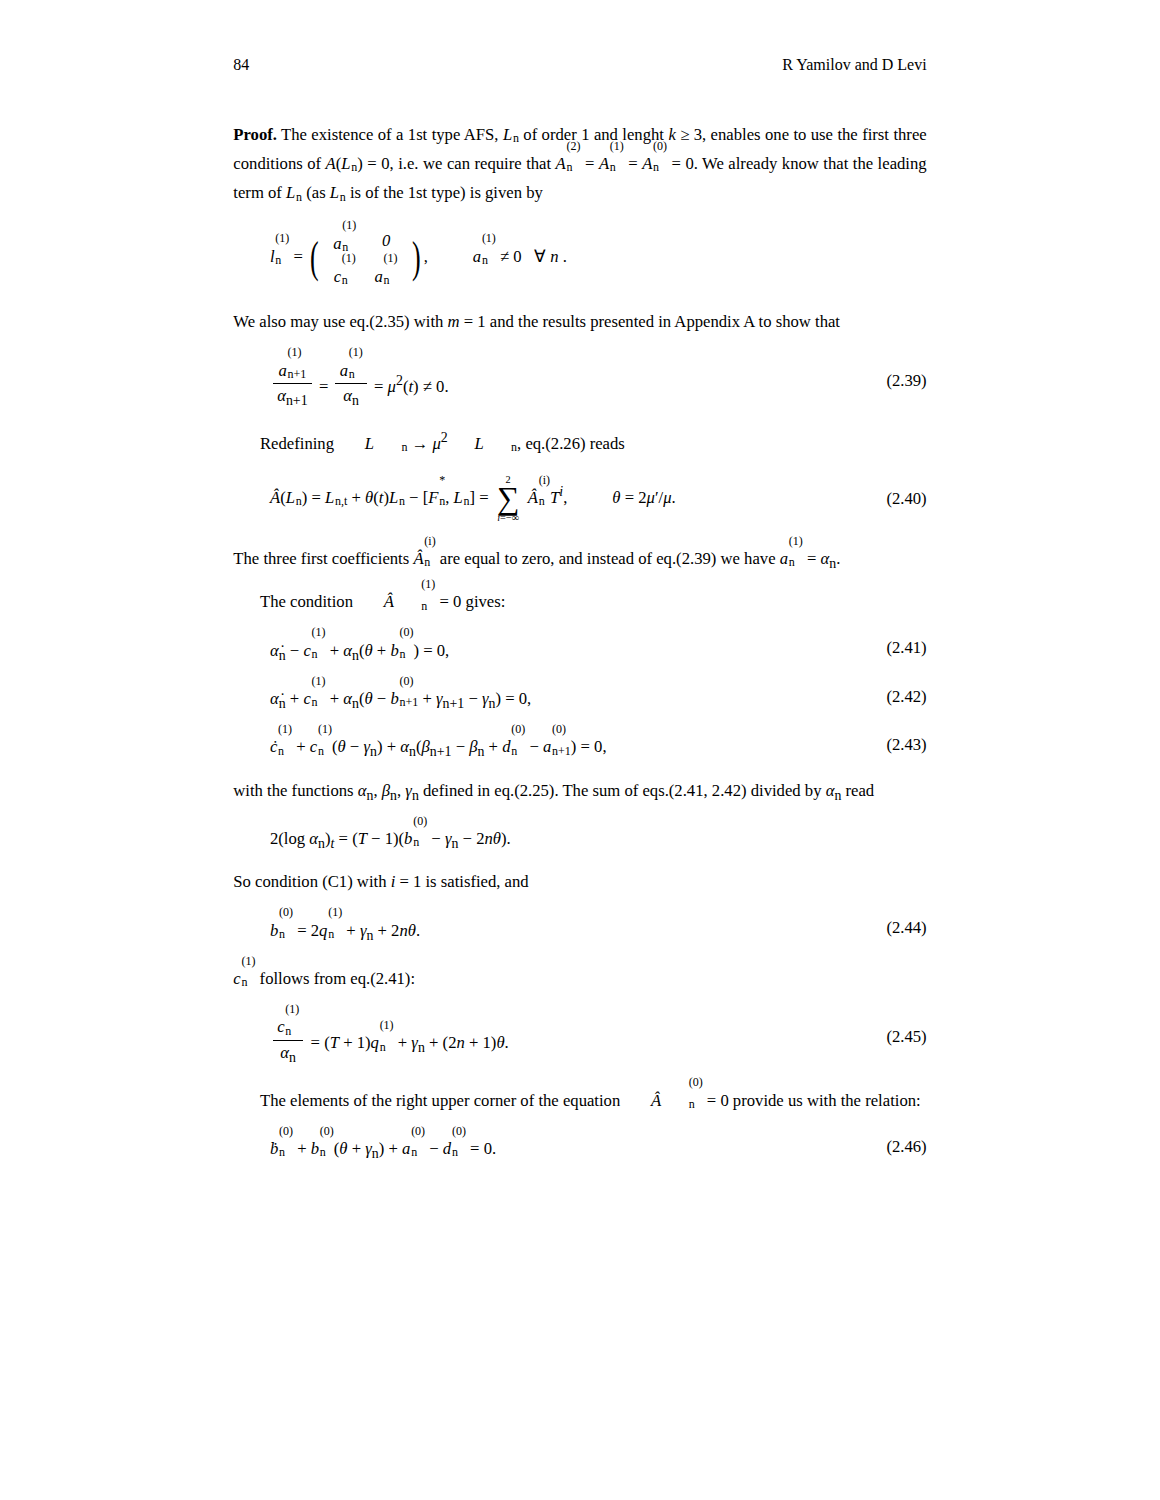84 R Yamilov and D Levi
Proof. The existence of a 1st type AFS, L n of order 1 and lenght k ≥ 3, enables one to use the first three conditions of A(L n) = 0, i.e. we can require that A(2) n = A(1) n = A(0) n = 0. We already know that the leading term of L n (as L n is of the 1st type) is given by
l(1) n = (
| a (1) n | 0 |
| c (1) n | a (1) n |
) , a(1) n ≠ 0 ∀ n .
We also may use eq.(2.35) with m = 1 and the results presented in Appendix A to show that
a(1) n+1 αn+1 = a(1) n αn = μ2(t) ≠ 0.
(2.39)
Redefining L n → μ2L n, eq.(2.26) reads
Â(L n) = L n,t + θ(t)L n − [F*n, L n] = 2 ∑ i=−∞ Â(i) n Ti, θ = 2μ′/μ.
(2.40)
The three first coefficients Â(i) n are equal to zero, and instead of eq.(2.39) we have a(1) n = αn.
The condition Â(1) n = 0 gives:
α̇n − c(1) n + αn(θ + b(0) n) = 0,
(2.41)
α̇n + c(1) n + αn(θ − b(0) n+1 + γn+1 − γn) = 0,
(2.42)
ċ(1) n + c(1) n(θ − γn) + αn(βn+1 − βn + d(0) n − a(0) n+1) = 0,
(2.43)
with the functions αn, βn, γn defined in eq.(2.25). The sum of eqs.(2.41, 2.42) divided by αn read
2(log αn)t = (T − 1)(b(0) n − γn − 2nθ).
So condition (C1) with i = 1 is satisfied, and
b(0) n = 2q(1) n + γn + 2nθ.
(2.44)
c(1) n follows from eq.(2.41):
c(1) n αn = (T + 1)q(1) n + γn + (2n + 1)θ.
(2.45)
The elements of the right upper corner of the equation Â(0) n = 0 provide us with the relation:
ḃ(0) n + b(0) n(θ + γn) + a(0) n − d(0) n = 0.
(2.46)